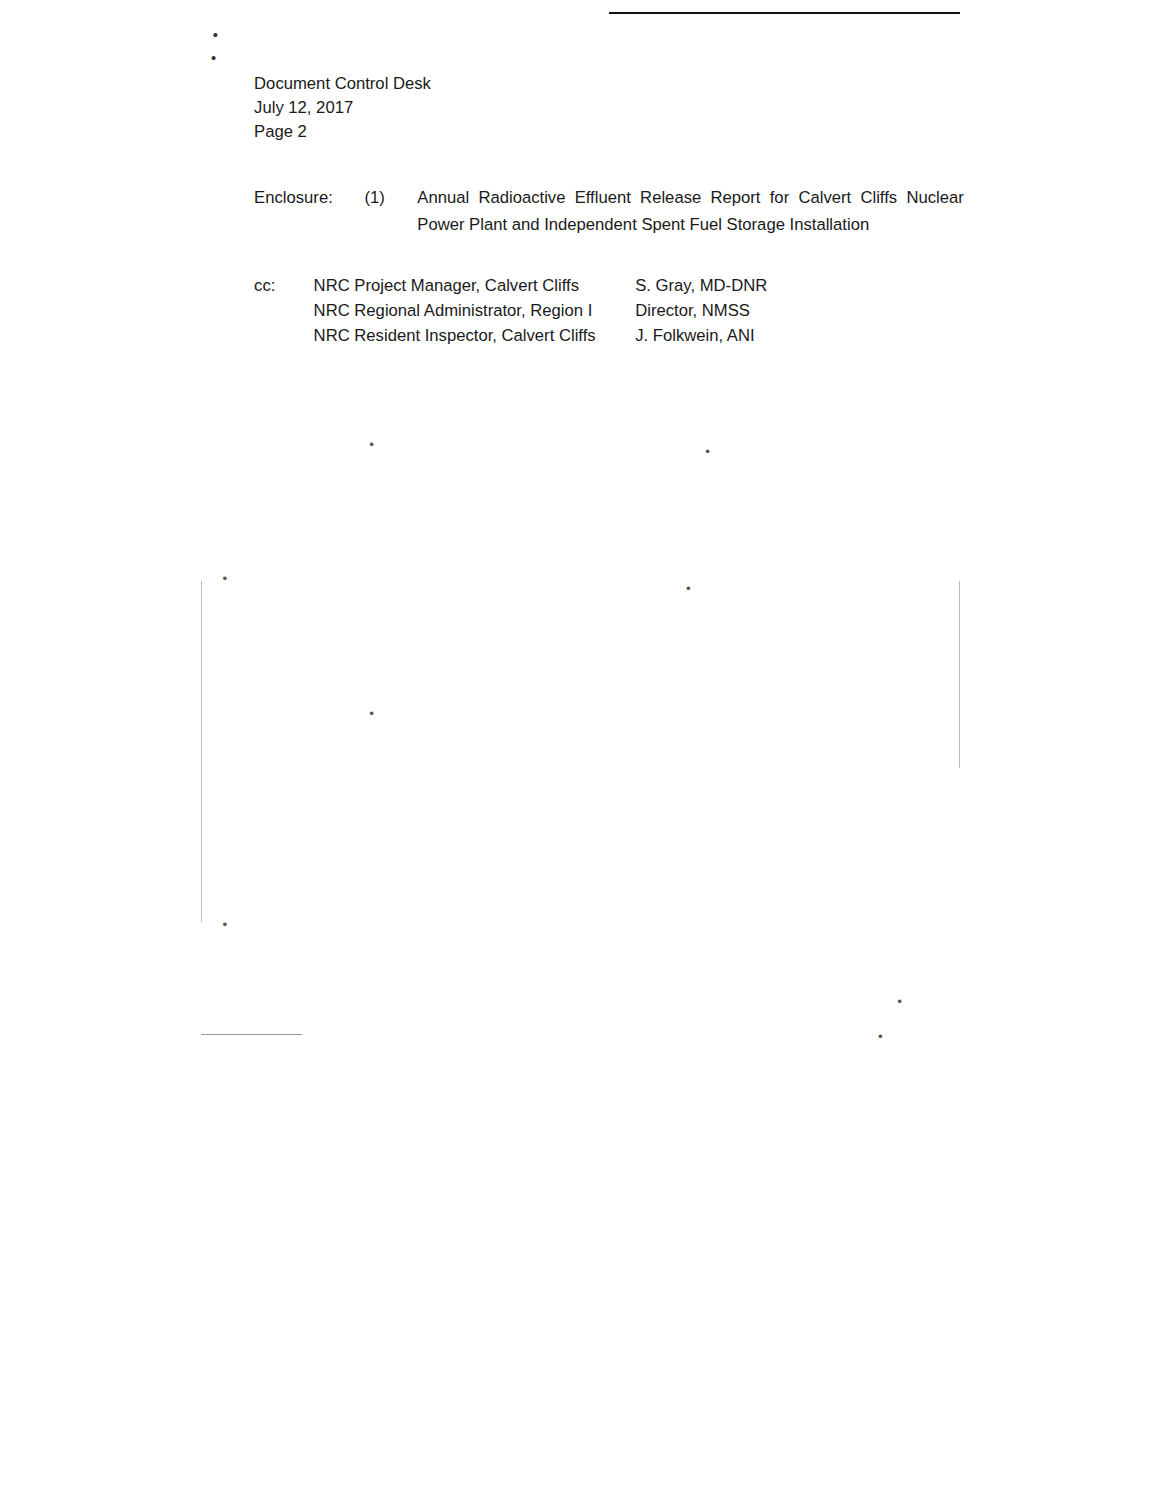•
•
Document Control Desk
July 12, 2017
Page 2
Enclosure:
(1)
Annual Radioactive Effluent Release Report for Calvert Cliffs Nuclear Power Plant and Independent Spent Fuel Storage Installation
cc:
NRC Project Manager, Calvert Cliffs
NRC Regional Administrator, Region I
NRC Resident Inspector, Calvert Cliffs
S. Gray, MD-DNR
Director, NMSS
J. Folkwein, ANI
•
•
•
•
•
•
•
•